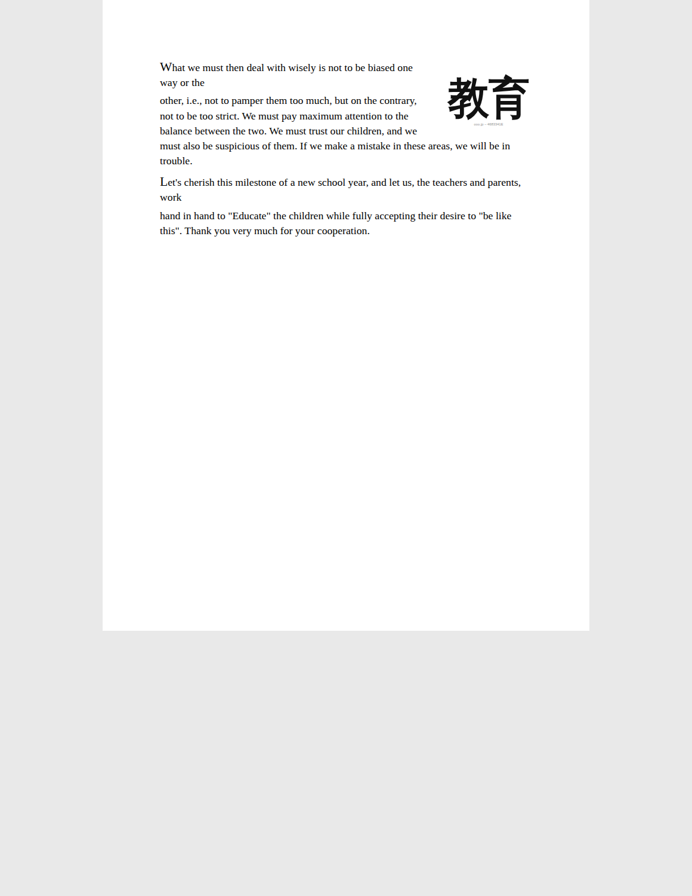教育
ooo.jp – 4683341E
What we must then deal with wisely is not to be biased one way or the
other, i.e., not to pamper them too much, but on the contrary, not to be too strict. We must pay maximum attention to the balance between the two. We must trust our children, and we must also be suspicious of them. If we make a mistake in these areas, we will be in trouble.
Let's cherish this milestone of a new school year, and let us, the teachers and parents, work
hand in hand to "Educate" the children while fully accepting their desire to "be like this". Thank you very much for your cooperation.